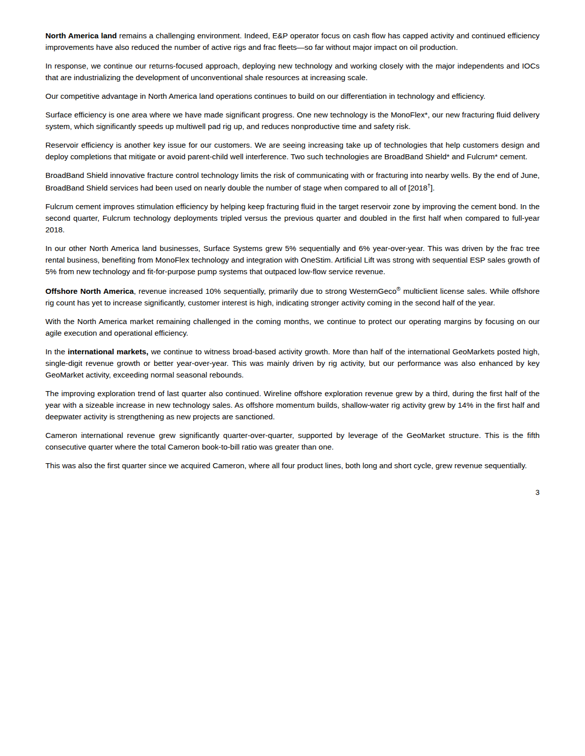North America land remains a challenging environment. Indeed, E&P operator focus on cash flow has capped activity and continued efficiency improvements have also reduced the number of active rigs and frac fleets—so far without major impact on oil production.
In response, we continue our returns-focused approach, deploying new technology and working closely with the major independents and IOCs that are industrializing the development of unconventional shale resources at increasing scale.
Our competitive advantage in North America land operations continues to build on our differentiation in technology and efficiency.
Surface efficiency is one area where we have made significant progress. One new technology is the MonoFlex*, our new fracturing fluid delivery system, which significantly speeds up multiwell pad rig up, and reduces nonproductive time and safety risk.
Reservoir efficiency is another key issue for our customers. We are seeing increasing take up of technologies that help customers design and deploy completions that mitigate or avoid parent-child well interference. Two such technologies are BroadBand Shield* and Fulcrum* cement.
BroadBand Shield innovative fracture control technology limits the risk of communicating with or fracturing into nearby wells. By the end of June, BroadBand Shield services had been used on nearly double the number of stage when compared to all of [2018†].
Fulcrum cement improves stimulation efficiency by helping keep fracturing fluid in the target reservoir zone by improving the cement bond. In the second quarter, Fulcrum technology deployments tripled versus the previous quarter and doubled in the first half when compared to full-year 2018.
In our other North America land businesses, Surface Systems grew 5% sequentially and 6% year-over-year. This was driven by the frac tree rental business, benefiting from MonoFlex technology and integration with OneStim. Artificial Lift was strong with sequential ESP sales growth of 5% from new technology and fit-for-purpose pump systems that outpaced low-flow service revenue.
Offshore North America, revenue increased 10% sequentially, primarily due to strong WesternGeco® multiclient license sales. While offshore rig count has yet to increase significantly, customer interest is high, indicating stronger activity coming in the second half of the year.
With the North America market remaining challenged in the coming months, we continue to protect our operating margins by focusing on our agile execution and operational efficiency.
In the international markets, we continue to witness broad-based activity growth. More than half of the international GeoMarkets posted high, single-digit revenue growth or better year-over-year. This was mainly driven by rig activity, but our performance was also enhanced by key GeoMarket activity, exceeding normal seasonal rebounds.
The improving exploration trend of last quarter also continued. Wireline offshore exploration revenue grew by a third, during the first half of the year with a sizeable increase in new technology sales. As offshore momentum builds, shallow-water rig activity grew by 14% in the first half and deepwater activity is strengthening as new projects are sanctioned.
Cameron international revenue grew significantly quarter-over-quarter, supported by leverage of the GeoMarket structure. This is the fifth consecutive quarter where the total Cameron book-to-bill ratio was greater than one.
This was also the first quarter since we acquired Cameron, where all four product lines, both long and short cycle, grew revenue sequentially.
3